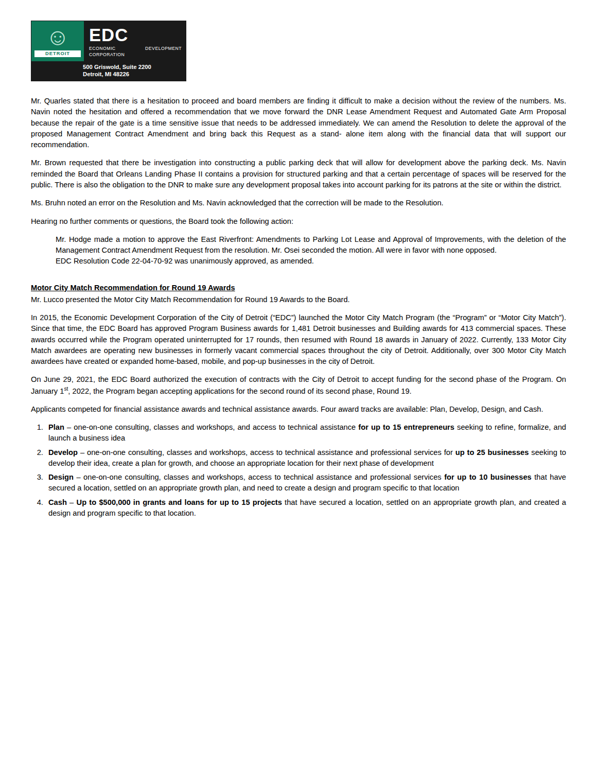☺
DETROIT
EDC
ECONOMIC DEVELOPMENT CORPORATION
500 Griswold, Suite 2200
Detroit, MI 48226
Mr. Quarles stated that there is a hesitation to proceed and board members are finding it difficult to make a decision without the review of the numbers. Ms. Navin noted the hesitation and offered a recommendation that we move forward the DNR Lease Amendment Request and Automated Gate Arm Proposal because the repair of the gate is a time sensitive issue that needs to be addressed immediately. We can amend the Resolution to delete the approval of the proposed Management Contract Amendment and bring back this Request as a stand- alone item along with the financial data that will support our recommendation.
Mr. Brown requested that there be investigation into constructing a public parking deck that will allow for development above the parking deck. Ms. Navin reminded the Board that Orleans Landing Phase II contains a provision for structured parking and that a certain percentage of spaces will be reserved for the public. There is also the obligation to the DNR to make sure any development proposal takes into account parking for its patrons at the site or within the district.
Ms. Bruhn noted an error on the Resolution and Ms. Navin acknowledged that the correction will be made to the Resolution.
Hearing no further comments or questions, the Board took the following action:
Mr. Hodge made a motion to approve the East Riverfront: Amendments to Parking Lot Lease and Approval of Improvements, with the deletion of the Management Contract Amendment Request from the resolution. Mr. Osei seconded the motion. All were in favor with none opposed.
EDC Resolution Code 22-04-70-92 was unanimously approved, as amended.
Motor City Match Recommendation for Round 19 Awards
Mr. Lucco presented the Motor City Match Recommendation for Round 19 Awards to the Board.
In 2015, the Economic Development Corporation of the City of Detroit (“EDC”) launched the Motor City Match Program (the “Program” or “Motor City Match”). Since that time, the EDC Board has approved Program Business awards for 1,481 Detroit businesses and Building awards for 413 commercial spaces. These awards occurred while the Program operated uninterrupted for 17 rounds, then resumed with Round 18 awards in January of 2022. Currently, 133 Motor City Match awardees are operating new businesses in formerly vacant commercial spaces throughout the city of Detroit. Additionally, over 300 Motor City Match awardees have created or expanded home-based, mobile, and pop-up businesses in the city of Detroit.
On June 29, 2021, the EDC Board authorized the execution of contracts with the City of Detroit to accept funding for the second phase of the Program. On January 1st, 2022, the Program began accepting applications for the second round of its second phase, Round 19.
Applicants competed for financial assistance awards and technical assistance awards. Four award tracks are available: Plan, Develop, Design, and Cash.
Plan – one-on-one consulting, classes and workshops, and access to technical assistance for up to 15 entrepreneurs seeking to refine, formalize, and launch a business idea
Develop – one-on-one consulting, classes and workshops, access to technical assistance and professional services for up to 25 businesses seeking to develop their idea, create a plan for growth, and choose an appropriate location for their next phase of development
Design – one-on-one consulting, classes and workshops, access to technical assistance and professional services for up to 10 businesses that have secured a location, settled on an appropriate growth plan, and need to create a design and program specific to that location
Cash – Up to $500,000 in grants and loans for up to 15 projects that have secured a location, settled on an appropriate growth plan, and created a design and program specific to that location.